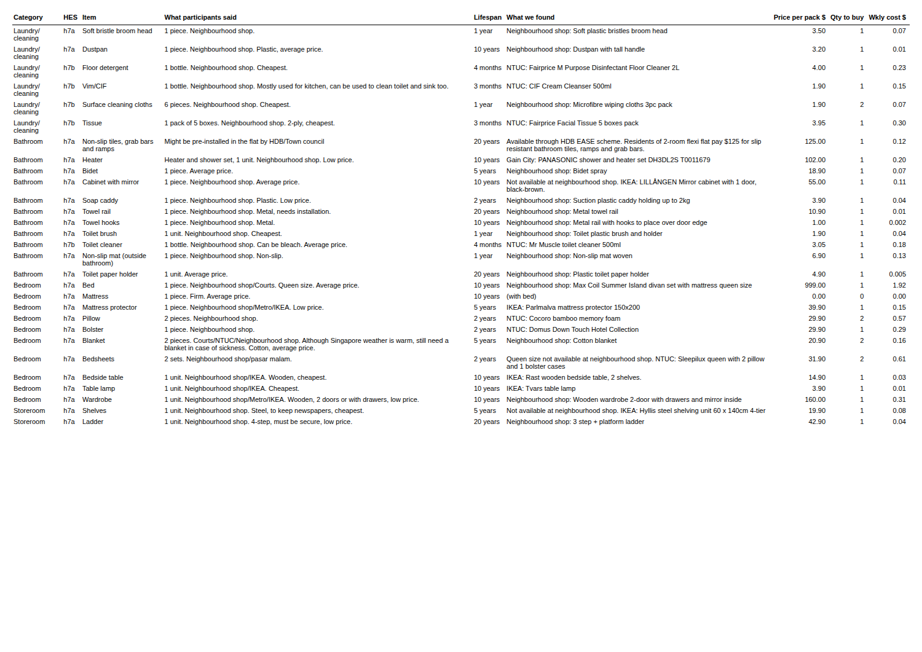| Category | HES | Item | What participants said | Lifespan | What we found | Price per pack $ | Qty to buy | Wkly cost $ |
| --- | --- | --- | --- | --- | --- | --- | --- | --- |
| Laundry/ cleaning | h7a | Soft bristle broom head | 1 piece. Neighbourhood shop. | 1 year | Neighbourhood shop: Soft plastic bristles broom head | 3.50 | 1 | 0.07 |
| Laundry/ cleaning | h7a | Dustpan | 1 piece. Neighbourhood shop. Plastic, average price. | 10 years | Neighbourhood shop: Dustpan with tall handle | 3.20 | 1 | 0.01 |
| Laundry/ cleaning | h7b | Floor detergent | 1 bottle. Neighbourhood shop. Cheapest. | 4 months | NTUC: Fairprice M Purpose Disinfectant Floor Cleaner 2L | 4.00 | 1 | 0.23 |
| Laundry/ cleaning | h7b | Vim/CIF | 1 bottle. Neighbourhood shop. Mostly used for kitchen, can be used to clean toilet and sink too. | 3 months | NTUC: CIF Cream Cleanser 500ml | 1.90 | 1 | 0.15 |
| Laundry/ cleaning | h7b | Surface cleaning cloths | 6 pieces. Neighbourhood shop. Cheapest. | 1 year | Neighbourhood shop: Microfibre wiping cloths 3pc pack | 1.90 | 2 | 0.07 |
| Laundry/ cleaning | h7b | Tissue | 1 pack of 5 boxes. Neighbourhood shop. 2-ply, cheapest. | 3 months | NTUC: Fairprice Facial Tissue 5 boxes pack | 3.95 | 1 | 0.30 |
| Bathroom | h7a | Non-slip tiles, grab bars and ramps | Might be pre-installed in the flat by HDB/Town council | 20 years | Available through HDB EASE scheme. Residents of 2-room flexi flat pay $125 for slip resistant bathroom tiles, ramps and grab bars. | 125.00 | 1 | 0.12 |
| Bathroom | h7a | Heater | Heater and shower set, 1 unit. Neighbourhood shop. Low price. | 10 years | Gain City: PANASONIC shower and heater set DH3DL2S T0011679 | 102.00 | 1 | 0.20 |
| Bathroom | h7a | Bidet | 1 piece. Average price. | 5 years | Neighbourhood shop: Bidet spray | 18.90 | 1 | 0.07 |
| Bathroom | h7a | Cabinet with mirror | 1 piece. Neighbourhood shop. Average price. | 10 years | Not available at neighbourhood shop. IKEA: LILLÅNGEN Mirror cabinet with 1 door, black-brown. | 55.00 | 1 | 0.11 |
| Bathroom | h7a | Soap caddy | 1 piece. Neighbourhood shop. Plastic. Low price. | 2 years | Neighbourhood shop: Suction plastic caddy holding up to 2kg | 3.90 | 1 | 0.04 |
| Bathroom | h7a | Towel rail | 1 piece. Neighbourhood shop. Metal, needs installation. | 20 years | Neighbourhood shop: Metal towel rail | 10.90 | 1 | 0.01 |
| Bathroom | h7a | Towel hooks | 1 piece. Neighbourhood shop. Metal. | 10 years | Neighbourhood shop: Metal rail with hooks to place over door edge | 1.00 | 1 | 0.002 |
| Bathroom | h7a | Toilet brush | 1 unit. Neighbourhood shop. Cheapest. | 1 year | Neighbourhood shop: Toilet plastic brush and holder | 1.90 | 1 | 0.04 |
| Bathroom | h7b | Toilet cleaner | 1 bottle. Neighbourhood shop. Can be bleach. Average price. | 4 months | NTUC: Mr Muscle toilet cleaner 500ml | 3.05 | 1 | 0.18 |
| Bathroom | h7a | Non-slip mat (outside bathroom) | 1 piece. Neighbourhood shop. Non-slip. | 1 year | Neighbourhood shop: Non-slip mat woven | 6.90 | 1 | 0.13 |
| Bathroom | h7a | Toilet paper holder | 1 unit. Average price. | 20 years | Neighbourhood shop: Plastic toilet paper holder | 4.90 | 1 | 0.005 |
| Bedroom | h7a | Bed | 1 piece. Neighbourhood shop/Courts. Queen size. Average price. | 10 years | Neighbourhood shop: Max Coil Summer Island divan set with mattress queen size | 999.00 | 1 | 1.92 |
| Bedroom | h7a | Mattress | 1 piece. Firm. Average price. | 10 years | (with bed) | 0.00 | 0 | 0.00 |
| Bedroom | h7a | Mattress protector | 1 piece. Neighbourhood shop/Metro/IKEA. Low price. | 5 years | IKEA: Parlmalva mattress protector 150x200 | 39.90 | 1 | 0.15 |
| Bedroom | h7a | Pillow | 2 pieces. Neighbourhood shop. | 2 years | NTUC: Cocoro bamboo memory foam | 29.90 | 2 | 0.57 |
| Bedroom | h7a | Bolster | 1 piece. Neighbourhood shop. | 2 years | NTUC: Domus Down Touch Hotel Collection | 29.90 | 1 | 0.29 |
| Bedroom | h7a | Blanket | 2 pieces. Courts/NTUC/Neighbourhood shop. Although Singapore weather is warm, still need a blanket in case of sickness. Cotton, average price. | 5 years | Neighbourhood shop: Cotton blanket | 20.90 | 2 | 0.16 |
| Bedroom | h7a | Bedsheets | 2 sets. Neighbourhood shop/pasar malam. | 2 years | Queen size not available at neighbourhood shop. NTUC: Sleepilux queen with 2 pillow and 1 bolster cases | 31.90 | 2 | 0.61 |
| Bedroom | h7a | Bedside table | 1 unit. Neighbourhood shop/IKEA. Wooden, cheapest. | 10 years | IKEA: Rast wooden bedside table, 2 shelves. | 14.90 | 1 | 0.03 |
| Bedroom | h7a | Table lamp | 1 unit. Neighbourhood shop/IKEA. Cheapest. | 10 years | IKEA: Tvars table lamp | 3.90 | 1 | 0.01 |
| Bedroom | h7a | Wardrobe | 1 unit. Neighbourhood shop/Metro/IKEA. Wooden, 2 doors or with drawers, low price. | 10 years | Neighbourhood shop: Wooden wardrobe 2-door with drawers and mirror inside | 160.00 | 1 | 0.31 |
| Storeroom | h7a | Shelves | 1 unit. Neighbourhood shop. Steel, to keep newspapers, cheapest. | 5 years | Not available at neighbourhood shop. IKEA: Hyllis steel shelving unit 60 x 140cm 4-tier | 19.90 | 1 | 0.08 |
| Storeroom | h7a | Ladder | 1 unit. Neighbourhood shop. 4-step, must be secure, low price. | 20 years | Neighbourhood shop: 3 step + platform ladder | 42.90 | 1 | 0.04 |